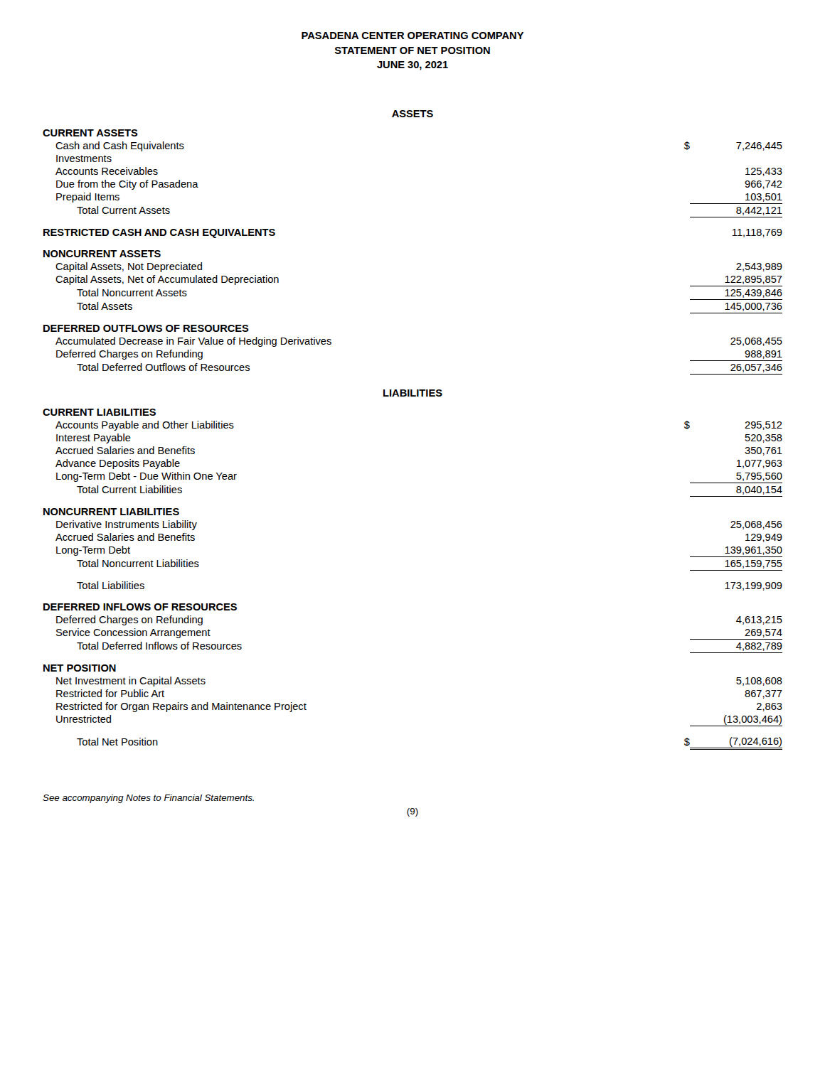PASADENA CENTER OPERATING COMPANY
STATEMENT OF NET POSITION
JUNE 30, 2021
ASSETS
| CURRENT ASSETS | | |
| Cash and Cash Equivalents | $ | 7,246,445 |
| Investments | | |
| Accounts Receivables | | 125,433 |
| Due from the City of Pasadena | | 966,742 |
| Prepaid Items | | 103,501 |
| Total Current Assets | | 8,442,121 |
| RESTRICTED CASH AND CASH EQUIVALENTS | | 11,118,769 |
| NONCURRENT ASSETS | | |
| Capital Assets, Not Depreciated | | 2,543,989 |
| Capital Assets, Net of Accumulated Depreciation | | 122,895,857 |
| Total Noncurrent Assets | | 125,439,846 |
| Total Assets | | 145,000,736 |
| DEFERRED OUTFLOWS OF RESOURCES | | |
| Accumulated Decrease in Fair Value of Hedging Derivatives | | 25,068,455 |
| Deferred Charges on Refunding | | 988,891 |
| Total Deferred Outflows of Resources | | 26,057,346 |
LIABILITIES
| CURRENT LIABILITIES | | |
| Accounts Payable and Other Liabilities | $ | 295,512 |
| Interest Payable | | 520,358 |
| Accrued Salaries and Benefits | | 350,761 |
| Advance Deposits Payable | | 1,077,963 |
| Long-Term Debt - Due Within One Year | | 5,795,560 |
| Total Current Liabilities | | 8,040,154 |
| NONCURRENT LIABILITIES | | |
| Derivative Instruments Liability | | 25,068,456 |
| Accrued Salaries and Benefits | | 129,949 |
| Long-Term Debt | | 139,961,350 |
| Total Noncurrent Liabilities | | 165,159,755 |
| Total Liabilities | | 173,199,909 |
| DEFERRED INFLOWS OF RESOURCES | | |
| Deferred Charges on Refunding | | 4,613,215 |
| Service Concession Arrangement | | 269,574 |
| Total Deferred Inflows of Resources | | 4,882,789 |
| NET POSITION | | |
| Net Investment in Capital Assets | | 5,108,608 |
| Restricted for Public Art | | 867,377 |
| Restricted for Organ Repairs and Maintenance Project | | 2,863 |
| Unrestricted | | (13,003,464) |
| Total Net Position | $ | (7,024,616) |
See accompanying Notes to Financial Statements.
(9)